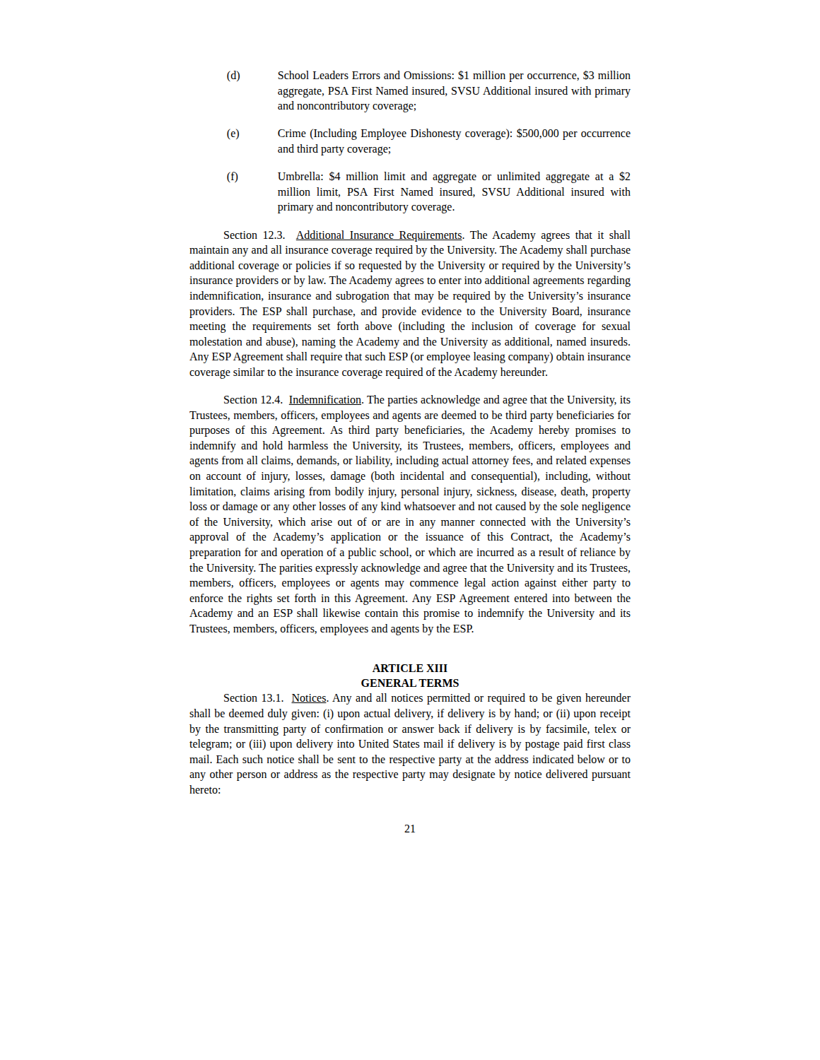(d)
School Leaders Errors and Omissions: $1 million per occurrence, $3 million aggregate, PSA First Named insured, SVSU Additional insured with primary and noncontributory coverage;
(e)
Crime (Including Employee Dishonesty coverage): $500,000 per occurrence and third party coverage;
(f)
Umbrella: $4 million limit and aggregate or unlimited aggregate at a $2 million limit, PSA First Named insured, SVSU Additional insured with primary and noncontributory coverage.
Section 12.3. Additional Insurance Requirements. The Academy agrees that it shall maintain any and all insurance coverage required by the University. The Academy shall purchase additional coverage or policies if so requested by the University or required by the University’s insurance providers or by law. The Academy agrees to enter into additional agreements regarding indemnification, insurance and subrogation that may be required by the University’s insurance providers. The ESP shall purchase, and provide evidence to the University Board, insurance meeting the requirements set forth above (including the inclusion of coverage for sexual molestation and abuse), naming the Academy and the University as additional, named insureds. Any ESP Agreement shall require that such ESP (or employee leasing company) obtain insurance coverage similar to the insurance coverage required of the Academy hereunder.
Section 12.4. Indemnification. The parties acknowledge and agree that the University, its Trustees, members, officers, employees and agents are deemed to be third party beneficiaries for purposes of this Agreement. As third party beneficiaries, the Academy hereby promises to indemnify and hold harmless the University, its Trustees, members, officers, employees and agents from all claims, demands, or liability, including actual attorney fees, and related expenses on account of injury, losses, damage (both incidental and consequential), including, without limitation, claims arising from bodily injury, personal injury, sickness, disease, death, property loss or damage or any other losses of any kind whatsoever and not caused by the sole negligence of the University, which arise out of or are in any manner connected with the University’s approval of the Academy’s application or the issuance of this Contract, the Academy’s preparation for and operation of a public school, or which are incurred as a result of reliance by the University. The parities expressly acknowledge and agree that the University and its Trustees, members, officers, employees or agents may commence legal action against either party to enforce the rights set forth in this Agreement. Any ESP Agreement entered into between the Academy and an ESP shall likewise contain this promise to indemnify the University and its Trustees, members, officers, employees and agents by the ESP.
ARTICLE XIII GENERAL TERMS
Section 13.1. Notices. Any and all notices permitted or required to be given hereunder shall be deemed duly given: (i) upon actual delivery, if delivery is by hand; or (ii) upon receipt by the transmitting party of confirmation or answer back if delivery is by facsimile, telex or telegram; or (iii) upon delivery into United States mail if delivery is by postage paid first class mail. Each such notice shall be sent to the respective party at the address indicated below or to any other person or address as the respective party may designate by notice delivered pursuant hereto:
21